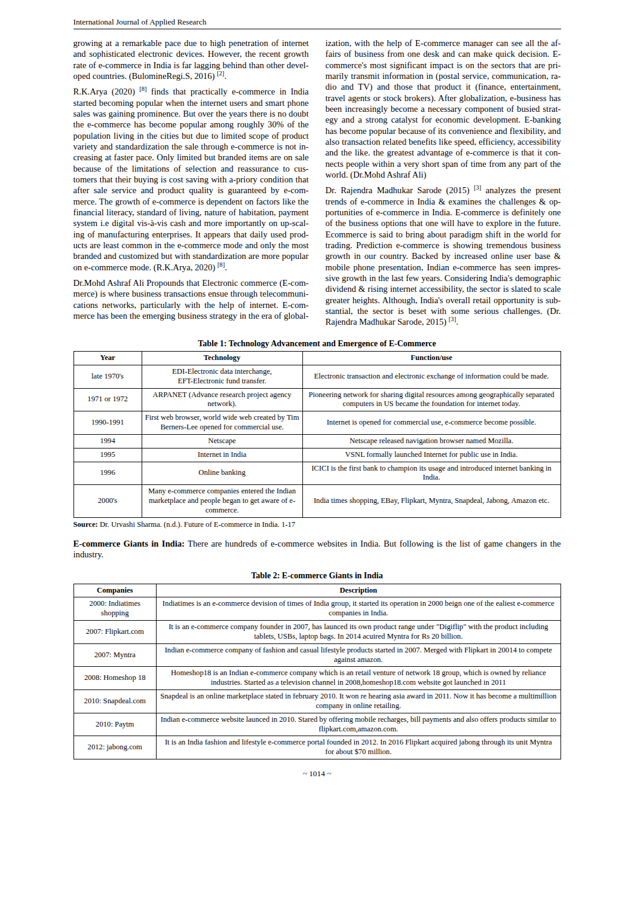International Journal of Applied Research
growing at a remarkable pace due to high penetration of internet and sophisticated electronic devices. However, the recent growth rate of e-commerce in India is far lagging behind than other developed countries. (BulomineRegi.S, 2016) [2].
R.K.Arya (2020) [8] finds that practically e-commerce in India started becoming popular when the internet users and smart phone sales was gaining prominence. But over the years there is no doubt the e-commerce has become popular among roughly 30% of the population living in the cities but due to limited scope of product variety and standardization the sale through e-commerce is not increasing at faster pace. Only limited but branded items are on sale because of the limitations of selection and reassurance to customers that their buying is cost saving with a-priory condition that after sale service and product quality is guaranteed by e-commerce. The growth of e-commerce is dependent on factors like the financial literacy, standard of living, nature of habitation, payment system i.e digital vis-à-vis cash and more importantly on up-scaling of manufacturing enterprises. It appears that daily used products are least common in the e-commerce mode and only the most branded and customized but with standardization are more popular on e-commerce mode. (R.K.Arya, 2020) [8].
Dr.Mohd Ashraf Ali Propounds that Electronic commerce (E-commerce) is where business transactions ensue through telecommunications networks, particularly with the help of internet. E-commerce has been the emerging business strategy in the era of globalization, with the help of E-commerce manager can see all the affairs of business from one desk and can make quick decision. E-commerce's most significant impact is on the sectors that are primarily transmit information in (postal service, communication, radio and TV) and those that product it (finance, entertainment, travel agents or stock brokers). After globalization, e-business has been increasingly become a necessary component of busied strategy and a strong catalyst for economic development. E-banking has become popular because of its convenience and flexibility, and also transaction related benefits like speed, efficiency, accessibility and the like. the greatest advantage of e-commerce is that it connects people within a very short span of time from any part of the world. (Dr.Mohd Ashraf Ali)
Dr. Rajendra Madhukar Sarode (2015) [3] analyzes the present trends of e-commerce in India & examines the challenges & opportunities of e-commerce in India. E-commerce is definitely one of the business options that one will have to explore in the future. Ecommerce is said to bring about paradigm shift in the world for trading. Prediction e-commerce is showing tremendous business growth in our country. Backed by increased online user base & mobile phone presentation, Indian e-commerce has seen impressive growth in the last few years. Considering India's demographic dividend & rising internet accessibility, the sector is slated to scale greater heights. Although, India's overall retail opportunity is substantial, the sector is beset with some serious challenges. (Dr. Rajendra Madhukar Sarode, 2015) [3].
Table 1: Technology Advancement and Emergence of E-Commerce
| Year | Technology | Function/use |
| --- | --- | --- |
| late 1970's | EDI-Electronic data interchange, EFT-Electronic fund transfer. | Electronic transaction and electronic exchange of information could be made. |
| 1971 or 1972 | ARPANET (Advance research project agency network). | Pioneering network for sharing digital resources among geographically separated computers in US became the foundation for internet today. |
| 1990-1991 | First web browser, world wide web created by Tim Berners-Lee opened for commercial use. | Internet is opened for commercial use, e-commerce become possible. |
| 1994 | Netscape | Netscape released navigation browser named Mozilla. |
| 1995 | Internet in India | VSNL formally launched Internet for public use in India. |
| 1996 | Online banking | ICICI is the first bank to champion its usage and introduced internet banking in India. |
| 2000's | Many e-commerce companies entered the Indian marketplace and people began to get aware of e-commerce. | India times shopping, EBay, Flipkart, Myntra, Snapdeal, Jabong, Amazon etc. |
Source: Dr. Urvashi Sharma. (n.d.). Future of E-commerce in India. 1-17
E-commerce Giants in India: There are hundreds of e-commerce websites in India. But following is the list of game changers in the industry.
Table 2: E-commerce Giants in India
| Companies | Description |
| --- | --- |
| 2000: Indiatimes shopping | Indiatimes is an e-commerce devision of times of India group, it started its operation in 2000 beign one of the ealiest e-commerce companies in India. |
| 2007: Flipkart.com | It is an e-commerce company founder in 2007, has launced its own product range under "Digiflip" with the product including tablets, USBs, laptop bags. In 2014 acuired Myntra for Rs 20 billion. |
| 2007: Myntra | Indian e-commerce company of fashion and casual lifestyle products started in 2007. Merged with Flipkart in 20014 to compete against amazon. |
| 2008: Homeshop 18 | Homeshop18 is an Indian e-commerce company which is an retail venture of network 18 group, which is owned by reliance industries. Started as a television channel in 2008,homeshop18.com website got launched in 2011 |
| 2010: Snapdeal.com | Snapdeal is an online marketplace stated in february 2010. It won re hearing asia award in 2011. Now it has become a multimillion company in online retailing. |
| 2010: Paytm | Indian e-commerce website launced in 2010. Stared by offering mobile recharges, bill payments and also offers products similar to flipkart.com,amazon.com. |
| 2012: jabong.com | It is an India fashion and lifestyle e-commerce portal founded in 2012. In 2016 Flipkart acquired jabong through its unit Myntra for about $70 million. |
~ 1014 ~